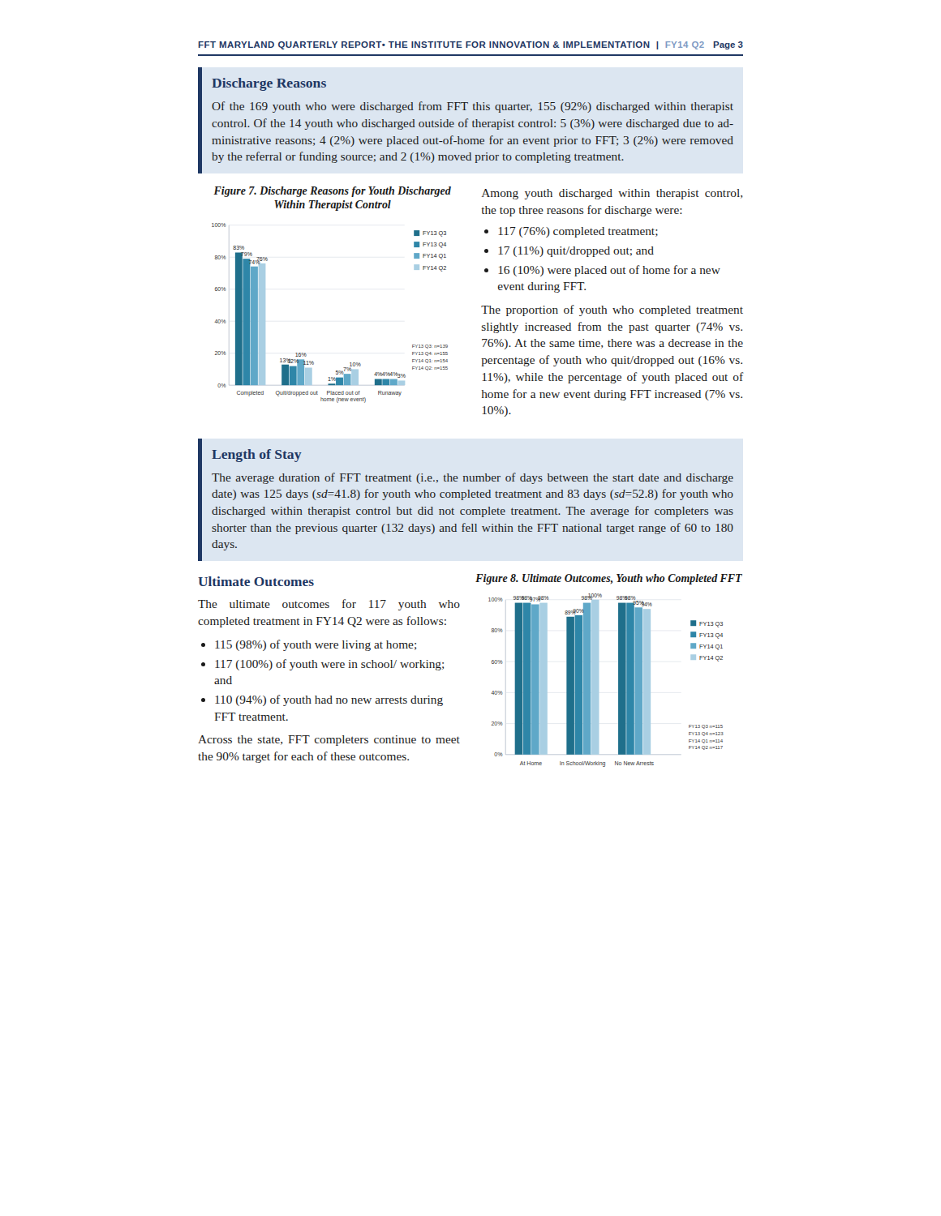FFT Maryland Quarterly Report• The Institute for Innovation & Implementation | FY14 Q2
Page 3
Discharge Reasons
Of the 169 youth who were discharged from FFT this quarter, 155 (92%) discharged within therapist control. Of the 14 youth who discharged outside of therapist control: 5 (3%) were discharged due to administrative reasons; 4 (2%) were placed out-of-home for an event prior to FFT; 3 (2%) were removed by the referral or funding source; and 2 (1%) moved prior to completing treatment.
Figure 7. Discharge Reasons for Youth Discharged Within Therapist Control
100% 80% 60% 40% 20% 0% 83% 79% 74% 76% 13% 12% 16% 11% 1% 5% 7% 10% 4% 4% 4% 3% Completed Quit/dropped out Placed out of home (new event) Runaway FY13 Q3 FY13 Q4 FY14 Q1 FY14 Q2 FY13 Q3: n=139 FY13 Q4: n=155 FY14 Q1: n=154 FY14 Q2: n=155
Among youth discharged within therapist control, the top three reasons for discharge were:
117 (76%) completed treatment;
17 (11%) quit/dropped out; and
16 (10%) were placed out of home for a new event during FFT.
The proportion of youth who completed treatment slightly increased from the past quarter (74% vs. 76%). At the same time, there was a decrease in the percentage of youth who quit/dropped out (16% vs. 11%), while the percentage of youth placed out of home for a new event during FFT increased (7% vs. 10%).
Length of Stay
The average duration of FFT treatment (i.e., the number of days between the start date and discharge date) was 125 days (sd=41.8) for youth who completed treatment and 83 days (sd=52.8) for youth who discharged within therapist control but did not complete treatment. The average for completers was shorter than the previous quarter (132 days) and fell within the FFT national target range of 60 to 180 days.
Ultimate Outcomes
The ultimate outcomes for 117 youth who completed treatment in FY14 Q2 were as follows:
115 (98%) of youth were living at home;
117 (100%) of youth were in school/ working; and
110 (94%) of youth had no new arrests during FFT treatment.
Across the state, FFT completers continue to meet the 90% target for each of these outcomes.
Figure 8. Ultimate Outcomes, Youth who Completed FFT
100% 80% 60% 40% 20% 0% 98% 98% 97% 98% 89% 90% 98% 100% 98% 98% 95% 94% At Home In School/Working No New Arrests FY13 Q3 FY13 Q4 FY14 Q1 FY14 Q2 FY13 Q3 n=115 FY13 Q4 n=123 FY14 Q1 n=114 FY14 Q2 n=117